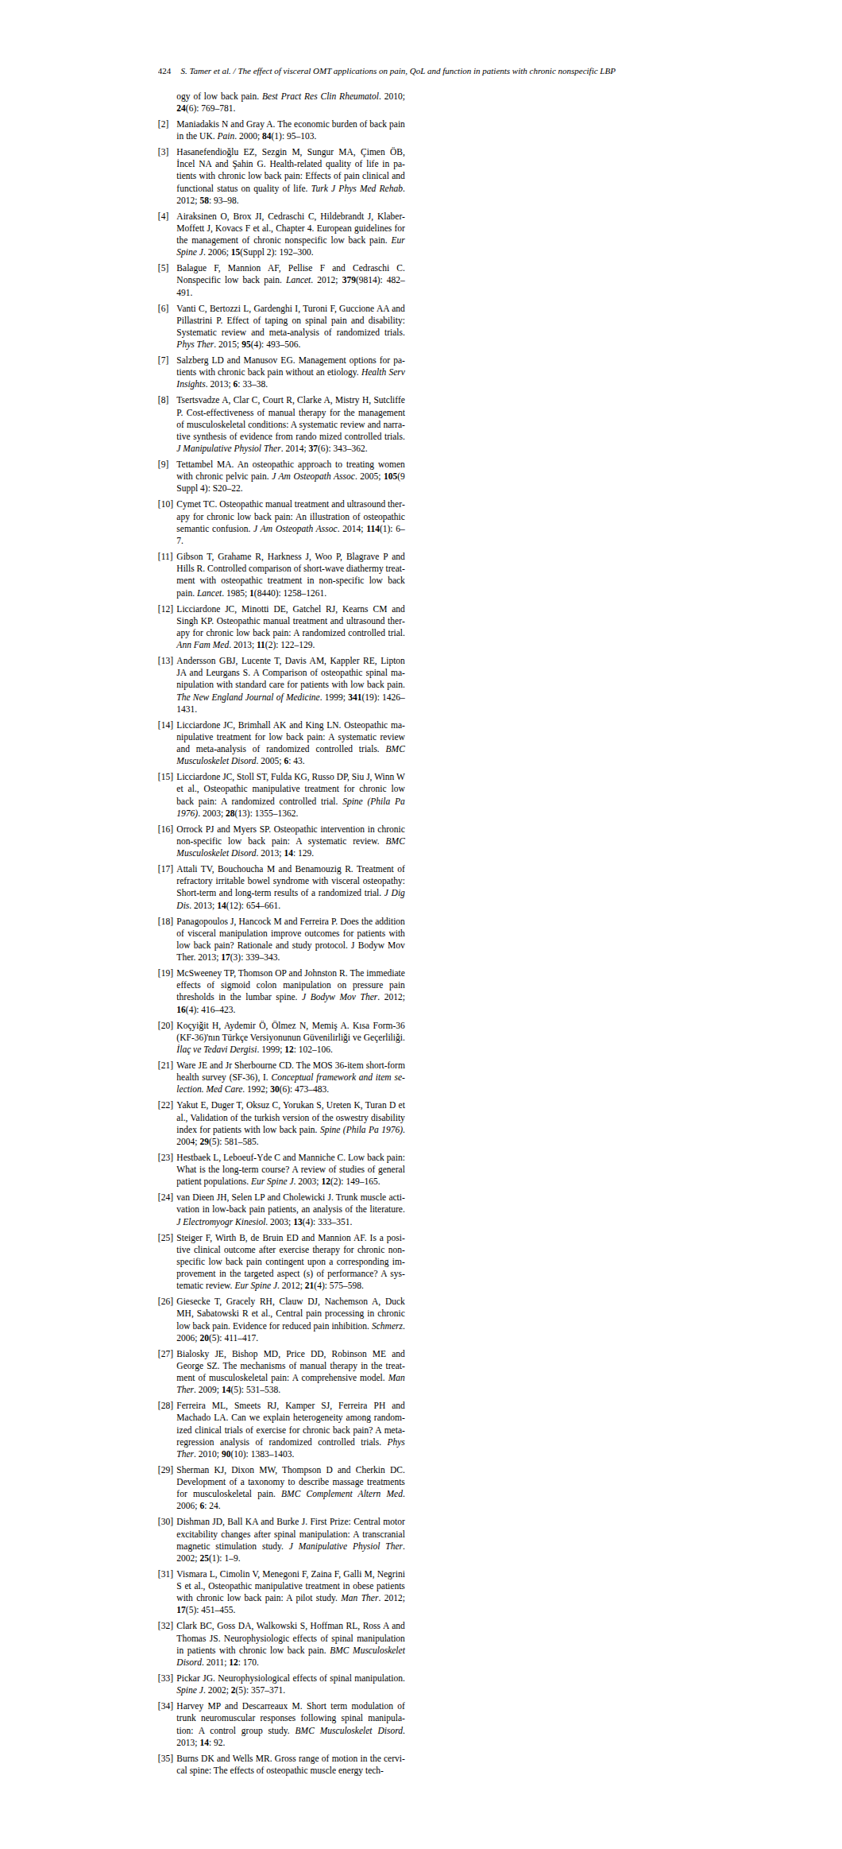424 S. Tamer et al. / The effect of visceral OMT applications on pain, QoL and function in patients with chronic nonspecific LBP
ogy of low back pain. Best Pract Res Clin Rheumatol. 2010; 24(6): 769–781.
[2] Maniadakis N and Gray A. The economic burden of back pain in the UK. Pain. 2000; 84(1): 95–103.
[3] Hasanefendioğlu EZ, Sezgin M, Sungur MA, Çimen ÖB, İncel NA and Şahin G. Health-related quality of life in patients with chronic low back pain: Effects of pain clinical and functional status on quality of life. Turk J Phys Med Rehab. 2012; 58: 93–98.
[4] Airaksinen O, Brox JI, Cedraschi C, Hildebrandt J, Klaber-Moffett J, Kovacs F et al., Chapter 4. European guidelines for the management of chronic nonspecific low back pain. Eur Spine J. 2006; 15(Suppl 2): 192–300.
[5] Balague F, Mannion AF, Pellise F and Cedraschi C. Nonspecific low back pain. Lancet. 2012; 379(9814): 482–491.
[6] Vanti C, Bertozzi L, Gardenghi I, Turoni F, Guccione AA and Pillastrini P. Effect of taping on spinal pain and disability: Systematic review and meta-analysis of randomized trials. Phys Ther. 2015; 95(4): 493–506.
[7] Salzberg LD and Manusov EG. Management options for patients with chronic back pain without an etiology. Health Serv Insights. 2013; 6: 33–38.
[8] Tsertsvadze A, Clar C, Court R, Clarke A, Mistry H, Sutcliffe P. Cost-effectiveness of manual therapy for the management of musculoskeletal conditions: A systematic review and narrative synthesis of evidence from rando mized controlled trials. J Manipulative Physiol Ther. 2014; 37(6): 343–362.
[9] Tettambel MA. An osteopathic approach to treating women with chronic pelvic pain. J Am Osteopath Assoc. 2005; 105(9 Suppl 4): S20–22.
[10] Cymet TC. Osteopathic manual treatment and ultrasound therapy for chronic low back pain: An illustration of osteopathic semantic confusion. J Am Osteopath Assoc. 2014; 114(1): 6–7.
[11] Gibson T, Grahame R, Harkness J, Woo P, Blagrave P and Hills R. Controlled comparison of short-wave diathermy treatment with osteopathic treatment in non-specific low back pain. Lancet. 1985; 1(8440): 1258–1261.
[12] Licciardone JC, Minotti DE, Gatchel RJ, Kearns CM and Singh KP. Osteopathic manual treatment and ultrasound therapy for chronic low back pain: A randomized controlled trial. Ann Fam Med. 2013; 11(2): 122–129.
[13] Andersson GBJ, Lucente T, Davis AM, Kappler RE, Lipton JA and Leurgans S. A Comparison of osteopathic spinal manipulation with standard care for patients with low back pain. The New England Journal of Medicine. 1999; 341(19): 1426–1431.
[14] Licciardone JC, Brimhall AK and King LN. Osteopathic manipulative treatment for low back pain: A systematic review and meta-analysis of randomized controlled trials. BMC Musculoskelet Disord. 2005; 6: 43.
[15] Licciardone JC, Stoll ST, Fulda KG, Russo DP, Siu J, Winn W et al., Osteopathic manipulative treatment for chronic low back pain: A randomized controlled trial. Spine (Phila Pa 1976). 2003; 28(13): 1355–1362.
[16] Orrock PJ and Myers SP. Osteopathic intervention in chronic non-specific low back pain: A systematic review. BMC Musculoskelet Disord. 2013; 14: 129.
[17] Attali TV, Bouchoucha M and Benamouzig R. Treatment of refractory irritable bowel syndrome with visceral osteopathy: Short-term and long-term results of a randomized trial. J Dig Dis. 2013; 14(12): 654–661.
[18] Panagopoulos J, Hancock M and Ferreira P. Does the addition of visceral manipulation improve outcomes for patients with low back pain? Rationale and study protocol. J Bodyw Mov Ther. 2013; 17(3): 339–343.
[19] McSweeney TP, Thomson OP and Johnston R. The immediate effects of sigmoid colon manipulation on pressure pain thresholds in the lumbar spine. J Bodyw Mov Ther. 2012; 16(4): 416–423.
[20] Koçyiğit H, Aydemir Ö, Ölmez N, Memiş A. Kısa Form-36 (KF-36)'nın Türkçe Versiyonunun Güvenilirliği ve Geçerliliği. İlaç ve Tedavi Dergisi. 1999; 12: 102–106.
[21] Ware JE and Jr Sherbourne CD. The MOS 36-item short-form health survey (SF-36), I. Conceptual framework and item selection. Med Care. 1992; 30(6): 473–483.
[22] Yakut E, Duger T, Oksuz C, Yorukan S, Ureten K, Turan D et al., Validation of the turkish version of the oswestry disability index for patients with low back pain. Spine (Phila Pa 1976). 2004; 29(5): 581–585.
[23] Hestbaek L, Leboeuf-Yde C and Manniche C. Low back pain: What is the long-term course? A review of studies of general patient populations. Eur Spine J. 2003; 12(2): 149–165.
[24] van Dieen JH, Selen LP and Cholewicki J. Trunk muscle activation in low-back pain patients, an analysis of the literature. J Electromyogr Kinesiol. 2003; 13(4): 333–351.
[25] Steiger F, Wirth B, de Bruin ED and Mannion AF. Is a positive clinical outcome after exercise therapy for chronic nonspecific low back pain contingent upon a corresponding improvement in the targeted aspect (s) of performance? A systematic review. Eur Spine J. 2012; 21(4): 575–598.
[26] Giesecke T, Gracely RH, Clauw DJ, Nachemson A, Duck MH, Sabatowski R et al., Central pain processing in chronic low back pain. Evidence for reduced pain inhibition. Schmerz. 2006; 20(5): 411–417.
[27] Bialosky JE, Bishop MD, Price DD, Robinson ME and George SZ. The mechanisms of manual therapy in the treatment of musculoskeletal pain: A comprehensive model. Man Ther. 2009; 14(5): 531–538.
[28] Ferreira ML, Smeets RJ, Kamper SJ, Ferreira PH and Machado LA. Can we explain heterogeneity among randomized clinical trials of exercise for chronic back pain? A meta-regression analysis of randomized controlled trials. Phys Ther. 2010; 90(10): 1383–1403.
[29] Sherman KJ, Dixon MW, Thompson D and Cherkin DC. Development of a taxonomy to describe massage treatments for musculoskeletal pain. BMC Complement Altern Med. 2006; 6: 24.
[30] Dishman JD, Ball KA and Burke J. First Prize: Central motor excitability changes after spinal manipulation: A transcranial magnetic stimulation study. J Manipulative Physiol Ther. 2002; 25(1): 1–9.
[31] Vismara L, Cimolin V, Menegoni F, Zaina F, Galli M, Negrini S et al., Osteopathic manipulative treatment in obese patients with chronic low back pain: A pilot study. Man Ther. 2012; 17(5): 451–455.
[32] Clark BC, Goss DA, Walkowski S, Hoffman RL, Ross A and Thomas JS. Neurophysiologic effects of spinal manipulation in patients with chronic low back pain. BMC Musculoskelet Disord. 2011; 12: 170.
[33] Pickar JG. Neurophysiological effects of spinal manipulation. Spine J. 2002; 2(5): 357–371.
[34] Harvey MP and Descarreaux M. Short term modulation of trunk neuromuscular responses following spinal manipulation: A control group study. BMC Musculoskelet Disord. 2013; 14: 92.
[35] Burns DK and Wells MR. Gross range of motion in the cervical spine: The effects of osteopathic muscle energy tech-